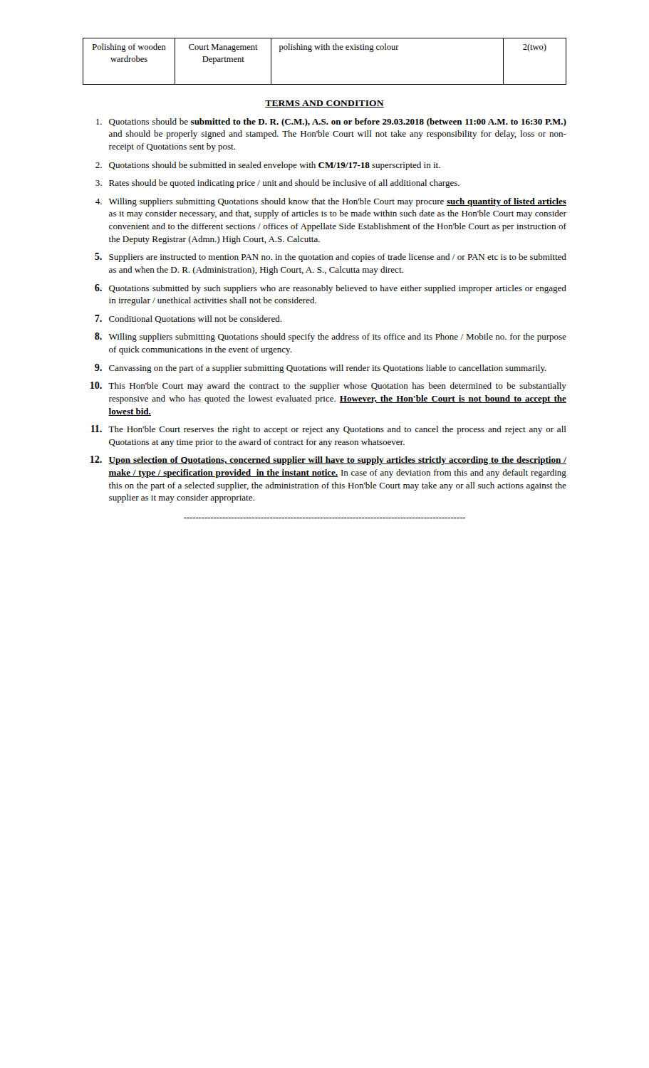| Polishing of wooden wardrobes | Court Management Department | polishing with the existing colour | 2(two) |
TERMS AND CONDITION
Quotations should be submitted to the D. R. (C.M.), A.S. on or before 29.03.2018 (between 11:00 A.M. to 16:30 P.M.) and should be properly signed and stamped. The Hon'ble Court will not take any responsibility for delay, loss or non-receipt of Quotations sent by post.
Quotations should be submitted in sealed envelope with CM/19/17-18 superscripted in it.
Rates should be quoted indicating price / unit and should be inclusive of all additional charges.
Willing suppliers submitting Quotations should know that the Hon'ble Court may procure such quantity of listed articles as it may consider necessary, and that, supply of articles is to be made within such date as the Hon'ble Court may consider convenient and to the different sections / offices of Appellate Side Establishment of the Hon'ble Court as per instruction of the Deputy Registrar (Admn.) High Court, A.S. Calcutta.
Suppliers are instructed to mention PAN no. in the quotation and copies of trade license and / or PAN etc is to be submitted as and when the D. R. (Administration), High Court, A. S., Calcutta may direct.
Quotations submitted by such suppliers who are reasonably believed to have either supplied improper articles or engaged in irregular / unethical activities shall not be considered.
Conditional Quotations will not be considered.
Willing suppliers submitting Quotations should specify the address of its office and its Phone / Mobile no. for the purpose of quick communications in the event of urgency.
Canvassing on the part of a supplier submitting Quotations will render its Quotations liable to cancellation summarily.
This Hon'ble Court may award the contract to the supplier whose Quotation has been determined to be substantially responsive and who has quoted the lowest evaluated price. However, the Hon'ble Court is not bound to accept the lowest bid.
The Hon'ble Court reserves the right to accept or reject any Quotations and to cancel the process and reject any or all Quotations at any time prior to the award of contract for any reason whatsoever.
Upon selection of Quotations, concerned supplier will have to supply articles strictly according to the description / make / type / specification provided in the instant notice. In case of any deviation from this and any default regarding this on the part of a selected supplier, the administration of this Hon'ble Court may take any or all such actions against the supplier as it may consider appropriate.
-----------------------------------------------------------------------------------------------